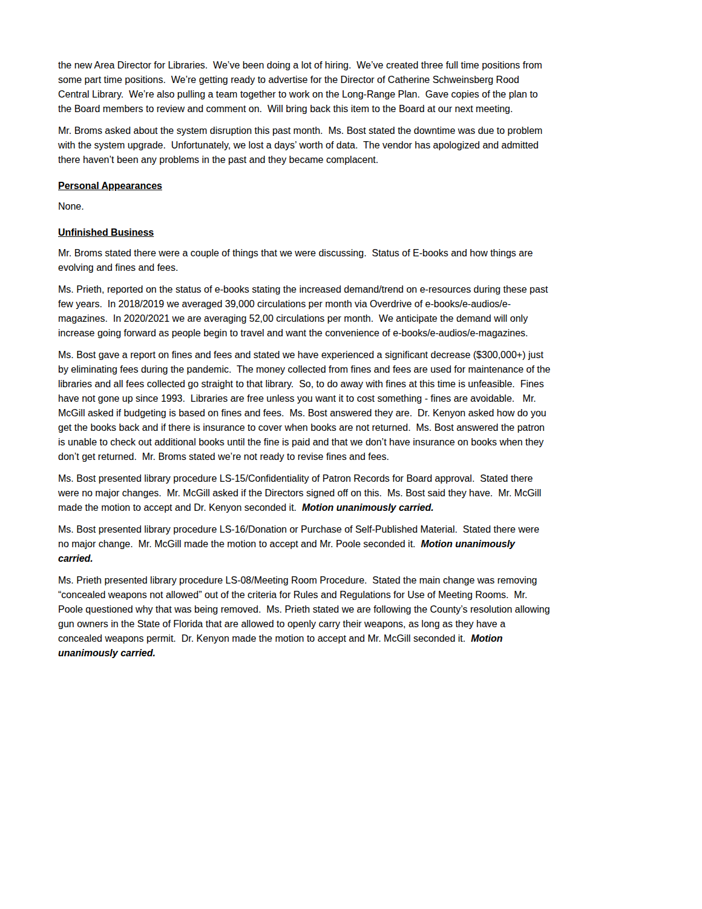the new Area Director for Libraries. We’ve been doing a lot of hiring. We’ve created three full time positions from some part time positions. We’re getting ready to advertise for the Director of Catherine Schweinsberg Rood Central Library. We’re also pulling a team together to work on the Long-Range Plan. Gave copies of the plan to the Board members to review and comment on. Will bring back this item to the Board at our next meeting.
Mr. Broms asked about the system disruption this past month. Ms. Bost stated the downtime was due to problem with the system upgrade. Unfortunately, we lost a days’ worth of data. The vendor has apologized and admitted there haven’t been any problems in the past and they became complacent.
Personal Appearances
None.
Unfinished Business
Mr. Broms stated there were a couple of things that we were discussing. Status of E-books and how things are evolving and fines and fees.
Ms. Prieth, reported on the status of e-books stating the increased demand/trend on e-resources during these past few years. In 2018/2019 we averaged 39,000 circulations per month via Overdrive of e-books/e-audios/e-magazines. In 2020/2021 we are averaging 52,00 circulations per month. We anticipate the demand will only increase going forward as people begin to travel and want the convenience of e-books/e-audios/e-magazines.
Ms. Bost gave a report on fines and fees and stated we have experienced a significant decrease ($300,000+) just by eliminating fees during the pandemic. The money collected from fines and fees are used for maintenance of the libraries and all fees collected go straight to that library. So, to do away with fines at this time is unfeasible. Fines have not gone up since 1993. Libraries are free unless you want it to cost something - fines are avoidable. Mr. McGill asked if budgeting is based on fines and fees. Ms. Bost answered they are. Dr. Kenyon asked how do you get the books back and if there is insurance to cover when books are not returned. Ms. Bost answered the patron is unable to check out additional books until the fine is paid and that we don’t have insurance on books when they don’t get returned. Mr. Broms stated we’re not ready to revise fines and fees.
Ms. Bost presented library procedure LS-15/Confidentiality of Patron Records for Board approval. Stated there were no major changes. Mr. McGill asked if the Directors signed off on this. Ms. Bost said they have. Mr. McGill made the motion to accept and Dr. Kenyon seconded it. Motion unanimously carried.
Ms. Bost presented library procedure LS-16/Donation or Purchase of Self-Published Material. Stated there were no major change. Mr. McGill made the motion to accept and Mr. Poole seconded it. Motion unanimously carried.
Ms. Prieth presented library procedure LS-08/Meeting Room Procedure. Stated the main change was removing “concealed weapons not allowed” out of the criteria for Rules and Regulations for Use of Meeting Rooms. Mr. Poole questioned why that was being removed. Ms. Prieth stated we are following the County’s resolution allowing gun owners in the State of Florida that are allowed to openly carry their weapons, as long as they have a concealed weapons permit. Dr. Kenyon made the motion to accept and Mr. McGill seconded it. Motion unanimously carried.